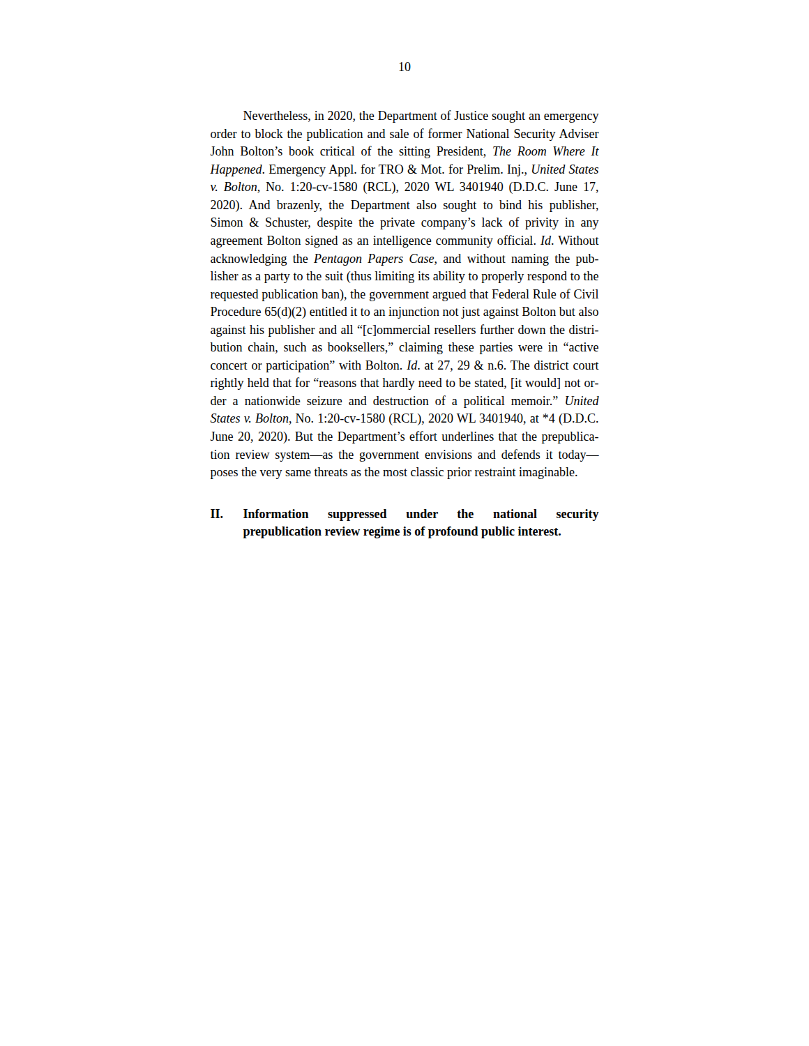10
Nevertheless, in 2020, the Department of Justice sought an emergency order to block the publication and sale of former National Security Adviser John Bolton’s book critical of the sitting President, The Room Where It Happened. Emergency Appl. for TRO & Mot. for Prelim. Inj., United States v. Bolton, No. 1:20-cv-1580 (RCL), 2020 WL 3401940 (D.D.C. June 17, 2020). And brazenly, the Department also sought to bind his publisher, Simon & Schuster, despite the private company’s lack of privity in any agreement Bolton signed as an intelligence community official. Id. Without acknowledging the Pentagon Papers Case, and without naming the publisher as a party to the suit (thus limiting its ability to properly respond to the requested publication ban), the government argued that Federal Rule of Civil Procedure 65(d)(2) entitled it to an injunction not just against Bolton but also against his publisher and all “[c]ommercial resellers further down the distribution chain, such as booksellers,” claiming these parties were in “active concert or participation” with Bolton. Id. at 27, 29 & n.6. The district court rightly held that for “reasons that hardly need to be stated, [it would] not order a nationwide seizure and destruction of a political memoir.” United States v. Bolton, No. 1:20-cv-1580 (RCL), 2020 WL 3401940, at *4 (D.D.C. June 20, 2020). But the Department’s effort underlines that the prepublication review system—as the government envisions and defends it today—poses the very same threats as the most classic prior restraint imaginable.
II. Information suppressed under the national security prepublication review regime is of profound public interest.